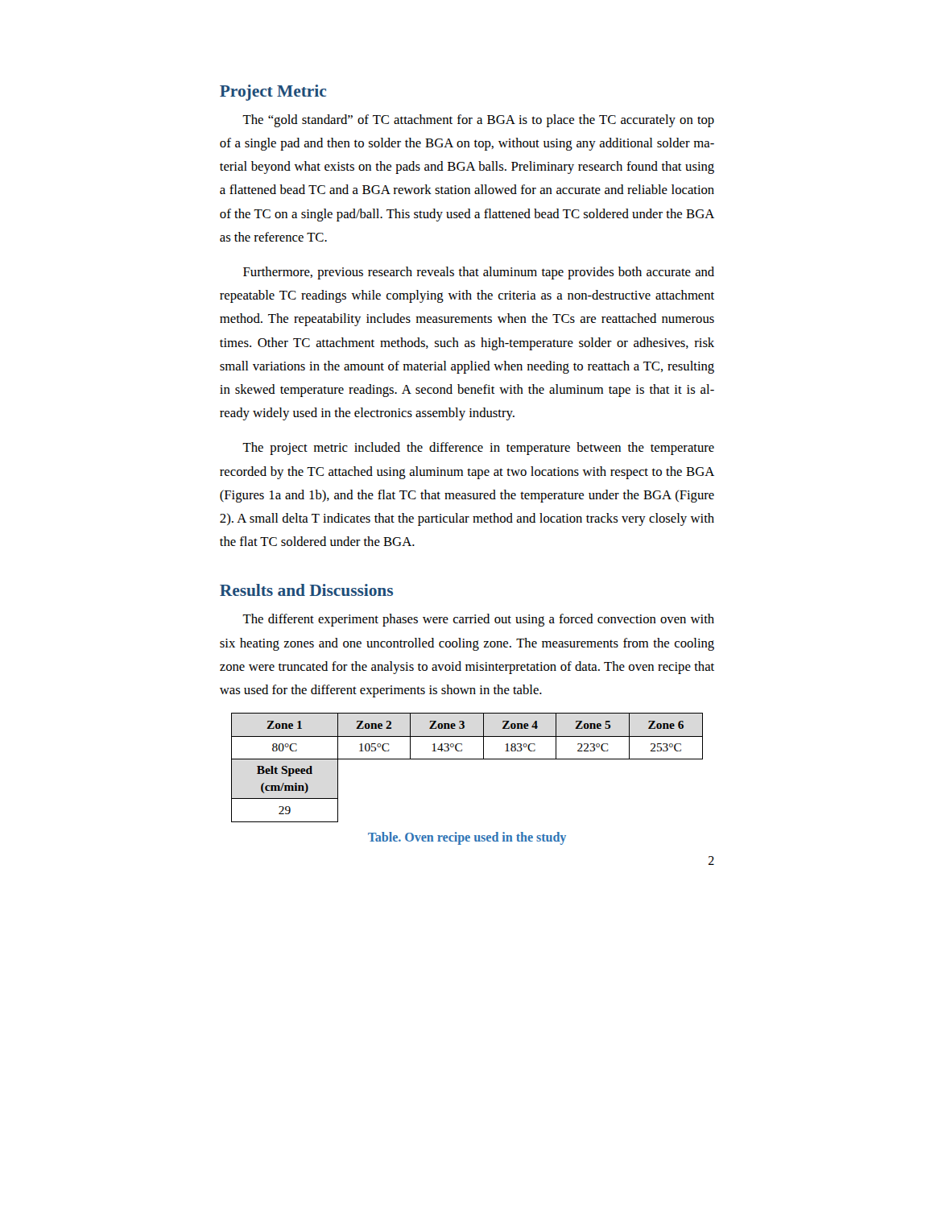Project Metric
The “gold standard” of TC attachment for a BGA is to place the TC accurately on top of a single pad and then to solder the BGA on top, without using any additional solder material beyond what exists on the pads and BGA balls. Preliminary research found that using a flattened bead TC and a BGA rework station allowed for an accurate and reliable location of the TC on a single pad/ball. This study used a flattened bead TC soldered under the BGA as the reference TC.
Furthermore, previous research reveals that aluminum tape provides both accurate and repeatable TC readings while complying with the criteria as a non-destructive attachment method. The repeatability includes measurements when the TCs are reattached numerous times. Other TC attachment methods, such as high-temperature solder or adhesives, risk small variations in the amount of material applied when needing to reattach a TC, resulting in skewed temperature readings. A second benefit with the aluminum tape is that it is already widely used in the electronics assembly industry.
The project metric included the difference in temperature between the temperature recorded by the TC attached using aluminum tape at two locations with respect to the BGA (Figures 1a and 1b), and the flat TC that measured the temperature under the BGA (Figure 2). A small delta T indicates that the particular method and location tracks very closely with the flat TC soldered under the BGA.
Results and Discussions
The different experiment phases were carried out using a forced convection oven with six heating zones and one uncontrolled cooling zone. The measurements from the cooling zone were truncated for the analysis to avoid misinterpretation of data. The oven recipe that was used for the different experiments is shown in the table.
| Zone 1 | Zone 2 | Zone 3 | Zone 4 | Zone 5 | Zone 6 |
| --- | --- | --- | --- | --- | --- |
| 80°C | 105°C | 143°C | 183°C | 223°C | 253°C |
| Belt Speed (cm/min) | | | | | |
| 29 | | | | | |
Table. Oven recipe used in the study
2